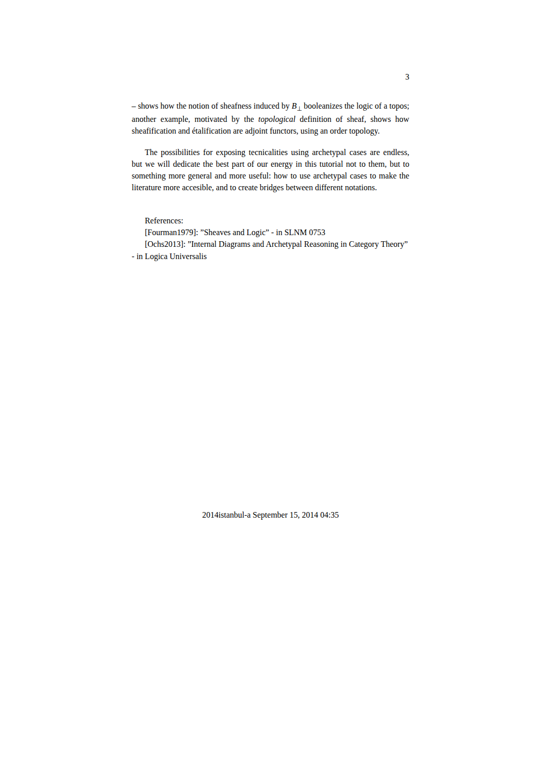3
– shows how the notion of sheafness induced by B⊥ booleanizes the logic of a topos; another example, motivated by the topological definition of sheaf, shows how sheafification and étalification are adjoint functors, using an order topology.
The possibilities for exposing tecnicalities using archetypal cases are endless, but we will dedicate the best part of our energy in this tutorial not to them, but to something more general and more useful: how to use archetypal cases to make the literature more accesible, and to create bridges between different notations.
References:
[Fourman1979]: ”Sheaves and Logic” - in SLNM 0753
[Ochs2013]: ”Internal Diagrams and Archetypal Reasoning in Category Theory” - in Logica Universalis
2014istanbul-a September 15, 2014 04:35